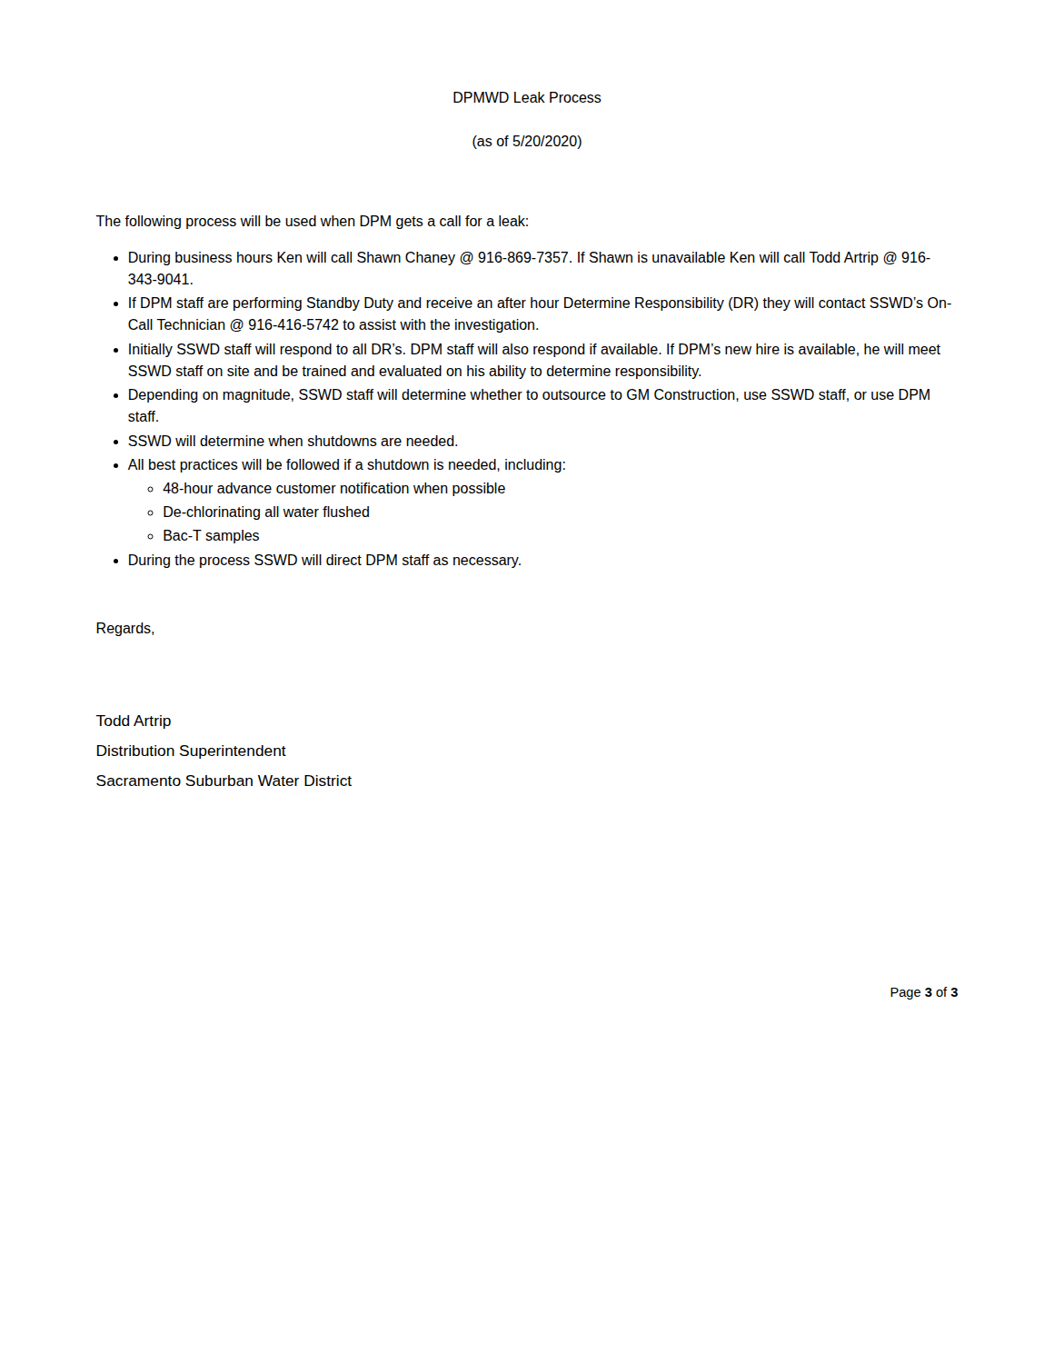DPMWD Leak Process
(as of 5/20/2020)
The following process will be used when DPM gets a call for a leak:
During business hours Ken will call Shawn Chaney @ 916-869-7357. If Shawn is unavailable Ken will call Todd Artrip @ 916-343-9041.
If DPM staff are performing Standby Duty and receive an after hour Determine Responsibility (DR) they will contact SSWD’s On-Call Technician @ 916-416-5742 to assist with the investigation.
Initially SSWD staff will respond to all DR’s. DPM staff will also respond if available. If DPM’s new hire is available, he will meet SSWD staff on site and be trained and evaluated on his ability to determine responsibility.
Depending on magnitude, SSWD staff will determine whether to outsource to GM Construction, use SSWD staff, or use DPM staff.
SSWD will determine when shutdowns are needed.
All best practices will be followed if a shutdown is needed, including:
48-hour advance customer notification when possible
De-chlorinating all water flushed
Bac-T samples
During the process SSWD will direct DPM staff as necessary.
Regards,
Todd Artrip
Distribution Superintendent
Sacramento Suburban Water District
Page 3 of 3